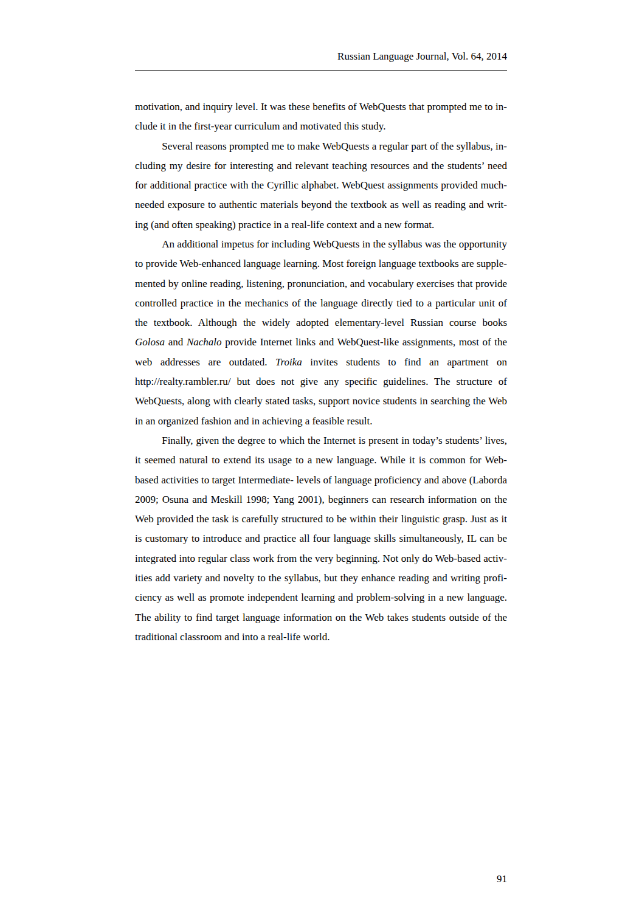Russian Language Journal, Vol. 64, 2014
motivation, and inquiry level. It was these benefits of WebQuests that prompted me to include it in the first-year curriculum and motivated this study.
Several reasons prompted me to make WebQuests a regular part of the syllabus, including my desire for interesting and relevant teaching resources and the students’ need for additional practice with the Cyrillic alphabet. WebQuest assignments provided much-needed exposure to authentic materials beyond the textbook as well as reading and writing (and often speaking) practice in a real-life context and a new format.
An additional impetus for including WebQuests in the syllabus was the opportunity to provide Web-enhanced language learning. Most foreign language textbooks are supplemented by online reading, listening, pronunciation, and vocabulary exercises that provide controlled practice in the mechanics of the language directly tied to a particular unit of the textbook. Although the widely adopted elementary-level Russian course books Golosa and Nachalo provide Internet links and WebQuest-like assignments, most of the web addresses are outdated. Troika invites students to find an apartment on http://realty.rambler.ru/ but does not give any specific guidelines. The structure of WebQuests, along with clearly stated tasks, support novice students in searching the Web in an organized fashion and in achieving a feasible result.
Finally, given the degree to which the Internet is present in today’s students’ lives, it seemed natural to extend its usage to a new language. While it is common for Web-based activities to target Intermediate- levels of language proficiency and above (Laborda 2009; Osuna and Meskill 1998; Yang 2001), beginners can research information on the Web provided the task is carefully structured to be within their linguistic grasp. Just as it is customary to introduce and practice all four language skills simultaneously, IL can be integrated into regular class work from the very beginning. Not only do Web-based activities add variety and novelty to the syllabus, but they enhance reading and writing proficiency as well as promote independent learning and problem-solving in a new language. The ability to find target language information on the Web takes students outside of the traditional classroom and into a real-life world.
91